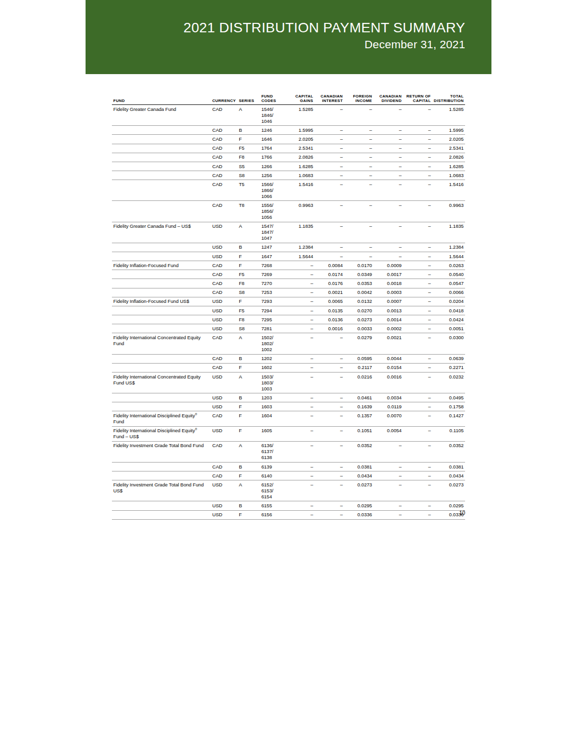2021 DISTRIBUTION PAYMENT SUMMARY
December 31, 2021
| FUND | CURRENCY | SERIES | FUND CODES | CAPITAL GAINS | CANADIAN INTEREST | FOREIGN INCOME | CANADIAN DIVIDEND | RETURN OF CAPITAL | TOTAL DISTRIBUTION |
| --- | --- | --- | --- | --- | --- | --- | --- | --- | --- |
| Fidelity Greater Canada Fund | CAD | A | 1546/ 1846/ 1046 | 1.5285 | – | – | – | – | 1.5285 |
| | CAD | B | 1246 | 1.5995 | – | – | – | – | 1.5995 |
| | CAD | F | 1646 | 2.0205 | – | – | – | – | 2.0205 |
| | CAD | F5 | 1764 | 2.5341 | – | – | – | – | 2.5341 |
| | CAD | F8 | 1766 | 2.0826 | – | – | – | – | 2.0826 |
| | CAD | S5 | 1266 | 1.6285 | – | – | – | – | 1.6285 |
| | CAD | S8 | 1256 | 1.0683 | – | – | – | – | 1.0683 |
| | CAD | T5 | 1566/ 1866/ 1066 | 1.5416 | – | – | – | – | 1.5416 |
| | CAD | T8 | 1556/ 1856/ 1056 | 0.9963 | – | – | – | – | 0.9963 |
| Fidelity Greater Canada Fund – US$ | USD | A | 1547/ 1847/ 1047 | 1.1835 | – | – | – | – | 1.1835 |
| | USD | B | 1247 | 1.2384 | – | – | – | – | 1.2384 |
| | USD | F | 1647 | 1.5644 | – | – | – | – | 1.5644 |
| Fidelity Inflation-Focused Fund | CAD | F | 7268 | – | 0.0084 | 0.0170 | 0.0009 | – | 0.0263 |
| | CAD | F5 | 7269 | – | 0.0174 | 0.0349 | 0.0017 | – | 0.0540 |
| | CAD | F8 | 7270 | – | 0.0176 | 0.0353 | 0.0018 | – | 0.0547 |
| | CAD | S8 | 7253 | – | 0.0021 | 0.0042 | 0.0003 | – | 0.0066 |
| Fidelity Inflation-Focused Fund US$ | USD | F | 7293 | – | 0.0065 | 0.0132 | 0.0007 | – | 0.0204 |
| | USD | F5 | 7294 | – | 0.0135 | 0.0270 | 0.0013 | – | 0.0418 |
| | USD | F8 | 7295 | – | 0.0136 | 0.0273 | 0.0014 | – | 0.0424 |
| | USD | S8 | 7281 | – | 0.0016 | 0.0033 | 0.0002 | – | 0.0051 |
| Fidelity International Concentrated Equity Fund | CAD | A | 1502/ 1802/ 1002 | – | – | 0.0279 | 0.0021 | – | 0.0300 |
| | CAD | B | 1202 | – | – | 0.0595 | 0.0044 | – | 0.0639 |
| | CAD | F | 1602 | – | – | 0.2117 | 0.0154 | – | 0.2271 |
| Fidelity International Concentrated Equity Fund US$ | USD | A | 1503/ 1803/ 1003 | – | – | 0.0216 | 0.0016 | – | 0.0232 |
| | USD | B | 1203 | – | – | 0.0461 | 0.0034 | – | 0.0495 |
| | USD | F | 1603 | – | – | 0.1639 | 0.0119 | – | 0.1758 |
| Fidelity International Disciplined Equity ® Fund | CAD | F | 1604 | – | – | 0.1357 | 0.0070 | – | 0.1427 |
| Fidelity International Disciplined Equity ® Fund – US$ | USD | F | 1605 | – | – | 0.1051 | 0.0054 | – | 0.1105 |
| Fidelity Investment Grade Total Bond Fund | CAD | A | 6136/ 6137/ 6138 | – | – | 0.0352 | – | – | 0.0352 |
| | CAD | B | 6139 | – | – | 0.0381 | – | – | 0.0381 |
| | CAD | F | 6140 | – | – | 0.0434 | – | – | 0.0434 |
| Fidelity Investment Grade Total Bond Fund US$ | USD | A | 6152/ 6153/ 6154 | – | – | 0.0273 | – | – | 0.0273 |
| | USD | B | 6155 | – | – | 0.0295 | – | – | 0.0295 |
| | USD | F | 6156 | – | – | 0.0336 | – | – | 0.0336 |
10